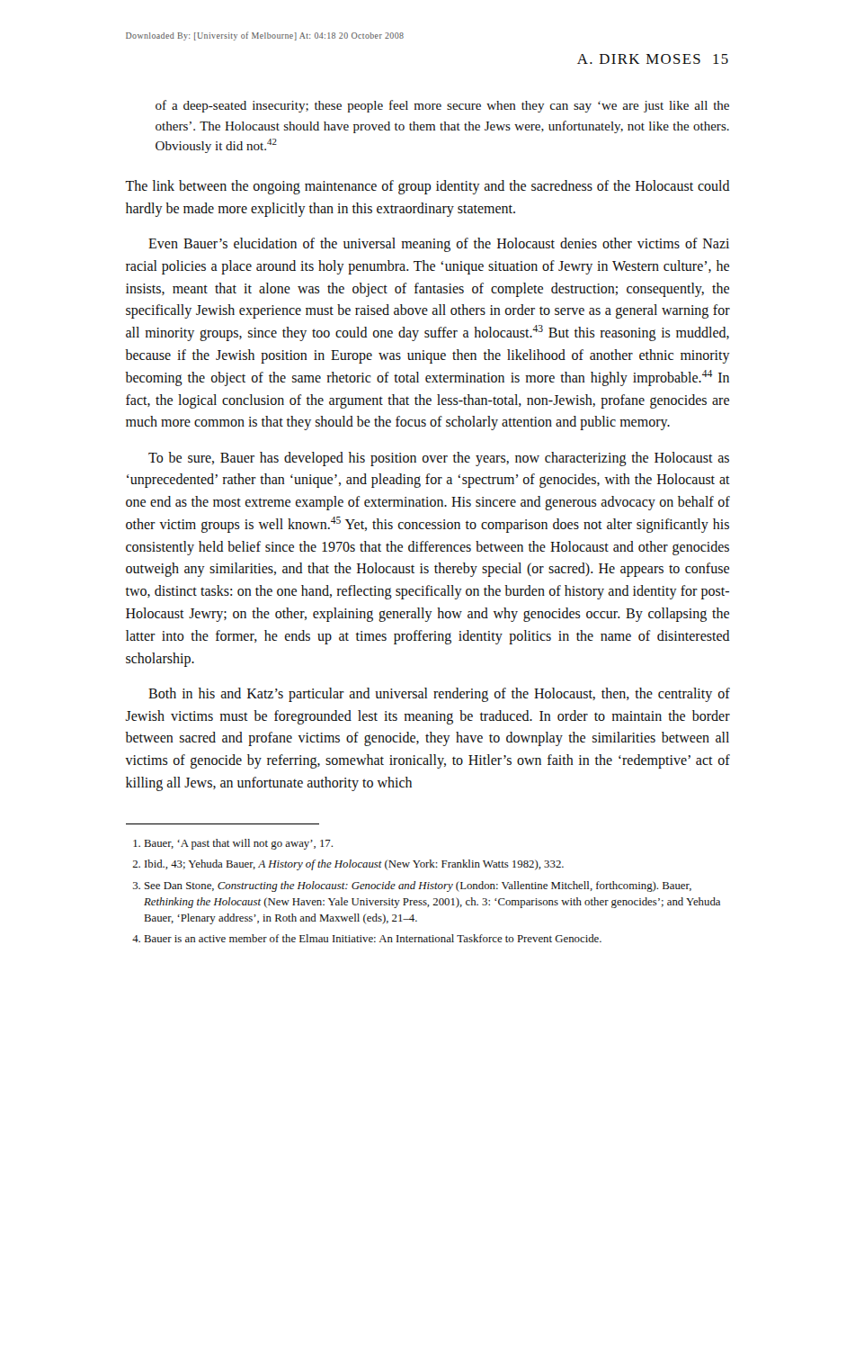Downloaded By: [University of Melbourne] At: 04:18 20 October 2008
A. DIRK MOSES 15
of a deep-seated insecurity; these people feel more secure when they can say ‘we are just like all the others’. The Holocaust should have proved to them that the Jews were, unfortunately, not like the others. Obviously it did not.42
The link between the ongoing maintenance of group identity and the sacredness of the Holocaust could hardly be made more explicitly than in this extraordinary statement.
Even Bauer’s elucidation of the universal meaning of the Holocaust denies other victims of Nazi racial policies a place around its holy penumbra. The ‘unique situation of Jewry in Western culture’, he insists, meant that it alone was the object of fantasies of complete destruction; consequently, the specifically Jewish experience must be raised above all others in order to serve as a general warning for all minority groups, since they too could one day suffer a holocaust.43 But this reasoning is muddled, because if the Jewish position in Europe was unique then the likelihood of another ethnic minority becoming the object of the same rhetoric of total extermination is more than highly improbable.44 In fact, the logical conclusion of the argument that the less-than-total, non-Jewish, profane genocides are much more common is that they should be the focus of scholarly attention and public memory.
To be sure, Bauer has developed his position over the years, now characterizing the Holocaust as ‘unprecedented’ rather than ‘unique’, and pleading for a ‘spectrum’ of genocides, with the Holocaust at one end as the most extreme example of extermination. His sincere and generous advocacy on behalf of other victim groups is well known.45 Yet, this concession to comparison does not alter significantly his consistently held belief since the 1970s that the differences between the Holocaust and other genocides outweigh any similarities, and that the Holocaust is thereby special (or sacred). He appears to confuse two, distinct tasks: on the one hand, reflecting specifically on the burden of history and identity for post-Holocaust Jewry; on the other, explaining generally how and why genocides occur. By collapsing the latter into the former, he ends up at times proffering identity politics in the name of disinterested scholarship.
Both in his and Katz’s particular and universal rendering of the Holocaust, then, the centrality of Jewish victims must be foregrounded lest its meaning be traduced. In order to maintain the border between sacred and profane victims of genocide, they have to downplay the similarities between all victims of genocide by referring, somewhat ironically, to Hitler’s own faith in the ‘redemptive’ act of killing all Jews, an unfortunate authority to which
Bauer, ‘A past that will not go away’, 17.
Ibid., 43; Yehuda Bauer, A History of the Holocaust (New York: Franklin Watts 1982), 332.
See Dan Stone, Constructing the Holocaust: Genocide and History (London: Vallentine Mitchell, forthcoming). Bauer, Rethinking the Holocaust (New Haven: Yale University Press, 2001), ch. 3: ‘Comparisons with other genocides’; and Yehuda Bauer, ‘Plenary address’, in Roth and Maxwell (eds), 21–4.
Bauer is an active member of the Elmau Initiative: An International Taskforce to Prevent Genocide.